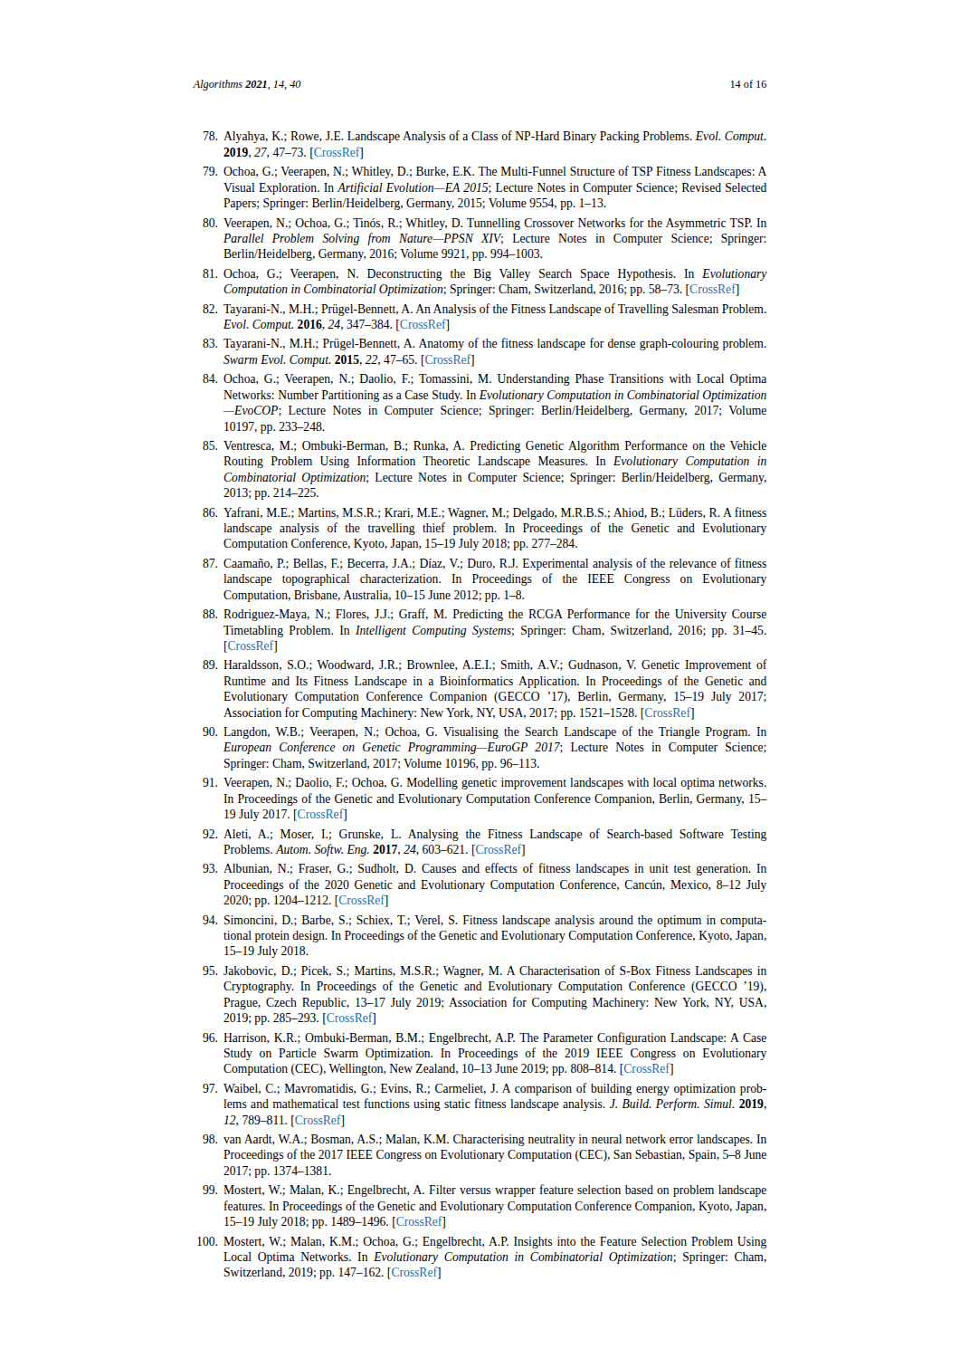Algorithms 2021, 14, 40
14 of 16
78. Alyahya, K.; Rowe, J.E. Landscape Analysis of a Class of NP-Hard Binary Packing Problems. Evol. Comput. 2019, 27, 47–73. [CrossRef]
79. Ochoa, G.; Veerapen, N.; Whitley, D.; Burke, E.K. The Multi-Funnel Structure of TSP Fitness Landscapes: A Visual Exploration. In Artificial Evolution—EA 2015; Lecture Notes in Computer Science; Revised Selected Papers; Springer: Berlin/Heidelberg, Germany, 2015; Volume 9554, pp. 1–13.
80. Veerapen, N.; Ochoa, G.; Tinós, R.; Whitley, D. Tunnelling Crossover Networks for the Asymmetric TSP. In Parallel Problem Solving from Nature—PPSN XIV; Lecture Notes in Computer Science; Springer: Berlin/Heidelberg, Germany, 2016; Volume 9921, pp. 994–1003.
81. Ochoa, G.; Veerapen, N. Deconstructing the Big Valley Search Space Hypothesis. In Evolutionary Computation in Combinatorial Optimization; Springer: Cham, Switzerland, 2016; pp. 58–73. [CrossRef]
82. Tayarani-N., M.H.; Prügel-Bennett, A. An Analysis of the Fitness Landscape of Travelling Salesman Problem. Evol. Comput. 2016, 24, 347–384. [CrossRef]
83. Tayarani-N., M.H.; Prügel-Bennett, A. Anatomy of the fitness landscape for dense graph-colouring problem. Swarm Evol. Comput. 2015, 22, 47–65. [CrossRef]
84. Ochoa, G.; Veerapen, N.; Daolio, F.; Tomassini, M. Understanding Phase Transitions with Local Optima Networks: Number Partitioning as a Case Study. In Evolutionary Computation in Combinatorial Optimization—EvoCOP; Lecture Notes in Computer Science; Springer: Berlin/Heidelberg, Germany, 2017; Volume 10197, pp. 233–248.
85. Ventresca, M.; Ombuki-Berman, B.; Runka, A. Predicting Genetic Algorithm Performance on the Vehicle Routing Problem Using Information Theoretic Landscape Measures. In Evolutionary Computation in Combinatorial Optimization; Lecture Notes in Computer Science; Springer: Berlin/Heidelberg, Germany, 2013; pp. 214–225.
86. Yafrani, M.E.; Martins, M.S.R.; Krari, M.E.; Wagner, M.; Delgado, M.R.B.S.; Ahiod, B.; Lüders, R. A fitness landscape analysis of the travelling thief problem. In Proceedings of the Genetic and Evolutionary Computation Conference, Kyoto, Japan, 15–19 July 2018; pp. 277–284.
87. Caamaño, P.; Bellas, F.; Becerra, J.A.; Díaz, V.; Duro, R.J. Experimental analysis of the relevance of fitness landscape topographical characterization. In Proceedings of the IEEE Congress on Evolutionary Computation, Brisbane, Australia, 10–15 June 2012; pp. 1–8.
88. Rodriguez-Maya, N.; Flores, J.J.; Graff, M. Predicting the RCGA Performance for the University Course Timetabling Problem. In Intelligent Computing Systems; Springer: Cham, Switzerland, 2016; pp. 31–45. [CrossRef]
89. Haraldsson, S.O.; Woodward, J.R.; Brownlee, A.E.I.; Smith, A.V.; Gudnason, V. Genetic Improvement of Runtime and Its Fitness Landscape in a Bioinformatics Application. In Proceedings of the Genetic and Evolutionary Computation Conference Companion (GECCO ’17), Berlin, Germany, 15–19 July 2017; Association for Computing Machinery: New York, NY, USA, 2017; pp. 1521–1528. [CrossRef]
90. Langdon, W.B.; Veerapen, N.; Ochoa, G. Visualising the Search Landscape of the Triangle Program. In European Conference on Genetic Programming—EuroGP 2017; Lecture Notes in Computer Science; Springer: Cham, Switzerland, 2017; Volume 10196, pp. 96–113.
91. Veerapen, N.; Daolio, F.; Ochoa, G. Modelling genetic improvement landscapes with local optima networks. In Proceedings of the Genetic and Evolutionary Computation Conference Companion, Berlin, Germany, 15–19 July 2017. [CrossRef]
92. Aleti, A.; Moser, I.; Grunske, L. Analysing the Fitness Landscape of Search-based Software Testing Problems. Autom. Softw. Eng. 2017, 24, 603–621. [CrossRef]
93. Albunian, N.; Fraser, G.; Sudholt, D. Causes and effects of fitness landscapes in unit test generation. In Proceedings of the 2020 Genetic and Evolutionary Computation Conference, Cancún, Mexico, 8–12 July 2020; pp. 1204–1212. [CrossRef]
94. Simoncini, D.; Barbe, S.; Schiex, T.; Verel, S. Fitness landscape analysis around the optimum in computational protein design. In Proceedings of the Genetic and Evolutionary Computation Conference, Kyoto, Japan, 15–19 July 2018.
95. Jakobovic, D.; Picek, S.; Martins, M.S.R.; Wagner, M. A Characterisation of S-Box Fitness Landscapes in Cryptography. In Proceedings of the Genetic and Evolutionary Computation Conference (GECCO ’19), Prague, Czech Republic, 13–17 July 2019; Association for Computing Machinery: New York, NY, USA, 2019; pp. 285–293. [CrossRef]
96. Harrison, K.R.; Ombuki-Berman, B.M.; Engelbrecht, A.P. The Parameter Configuration Landscape: A Case Study on Particle Swarm Optimization. In Proceedings of the 2019 IEEE Congress on Evolutionary Computation (CEC), Wellington, New Zealand, 10–13 June 2019; pp. 808–814. [CrossRef]
97. Waibel, C.; Mavromatidis, G.; Evins, R.; Carmeliet, J. A comparison of building energy optimization problems and mathematical test functions using static fitness landscape analysis. J. Build. Perform. Simul. 2019, 12, 789–811. [CrossRef]
98. van Aardt, W.A.; Bosman, A.S.; Malan, K.M. Characterising neutrality in neural network error landscapes. In Proceedings of the 2017 IEEE Congress on Evolutionary Computation (CEC), San Sebastian, Spain, 5–8 June 2017; pp. 1374–1381.
99. Mostert, W.; Malan, K.; Engelbrecht, A. Filter versus wrapper feature selection based on problem landscape features. In Proceedings of the Genetic and Evolutionary Computation Conference Companion, Kyoto, Japan, 15–19 July 2018; pp. 1489–1496. [CrossRef]
100. Mostert, W.; Malan, K.M.; Ochoa, G.; Engelbrecht, A.P. Insights into the Feature Selection Problem Using Local Optima Networks. In Evolutionary Computation in Combinatorial Optimization; Springer: Cham, Switzerland, 2019; pp. 147–162. [CrossRef]